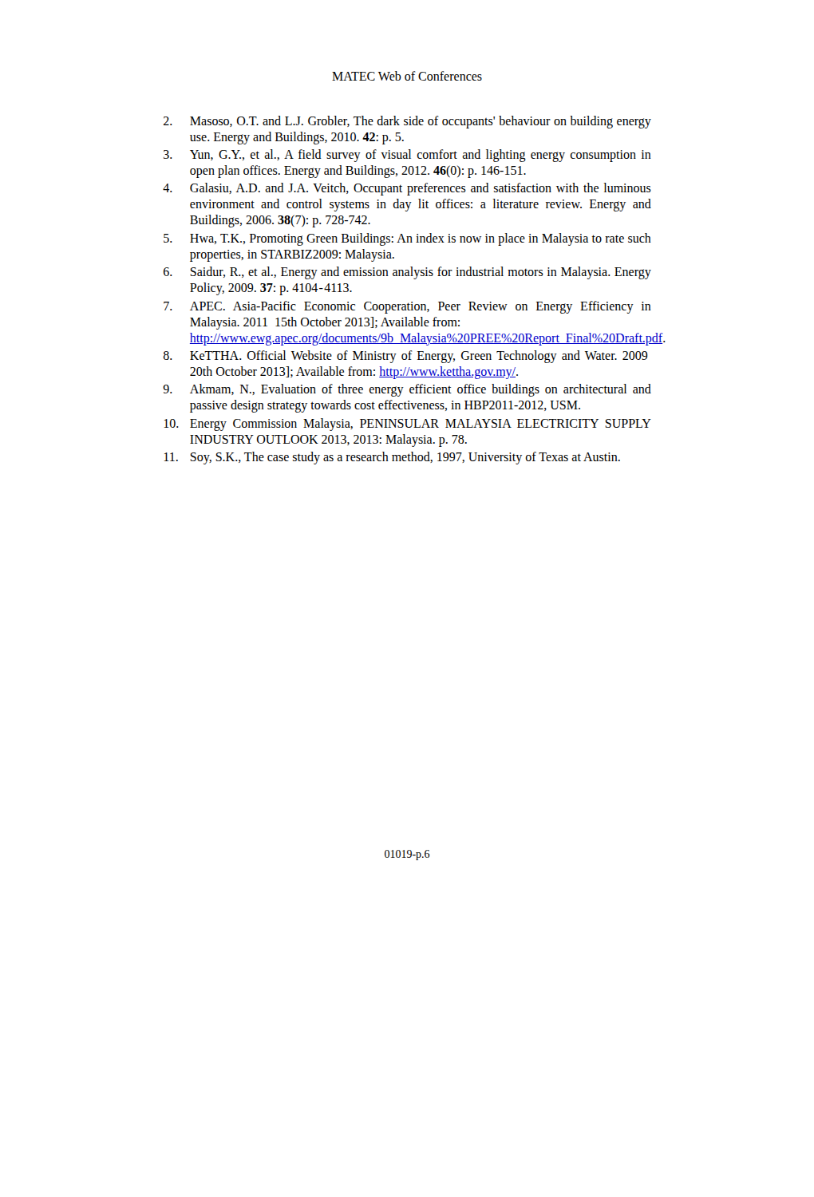MATEC Web of Conferences
2. Masoso, O.T. and L.J. Grobler, The dark side of occupants' behaviour on building energy use. Energy and Buildings, 2010. 42: p. 5.
3. Yun, G.Y., et al., A field survey of visual comfort and lighting energy consumption in open plan offices. Energy and Buildings, 2012. 46(0): p. 146-151.
4. Galasiu, A.D. and J.A. Veitch, Occupant preferences and satisfaction with the luminous environment and control systems in day lit offices: a literature review. Energy and Buildings, 2006. 38(7): p. 728-742.
5. Hwa, T.K., Promoting Green Buildings: An index is now in place in Malaysia to rate such properties, in STARBIZ2009: Malaysia.
6. Saidur, R., et al., Energy and emission analysis for industrial motors in Malaysia. Energy Policy, 2009. 37: p. 4104 - 4113.
7. APEC. Asia-Pacific Economic Cooperation, Peer Review on Energy Efficiency in Malaysia. 2011 15th October 2013]; Available from:
http://www.ewg.apec.org/documents/9b_Malaysia%20PREE%20Report_Final%20Draft.pdf.
8. KeTTHA. Official Website of Ministry of Energy, Green Technology and Water. 2009 20th October 2013]; Available from: http://www.kettha.gov.my/.
9. Akmam, N., Evaluation of three energy efficient office buildings on architectural and passive design strategy towards cost effectiveness, in HBP2011-2012, USM.
10. Energy Commission Malaysia, PENINSULAR MALAYSIA ELECTRICITY SUPPLY INDUSTRY OUTLOOK 2013, 2013: Malaysia. p. 78.
11. Soy, S.K., The case study as a research method, 1997, University of Texas at Austin.
01019-p.6